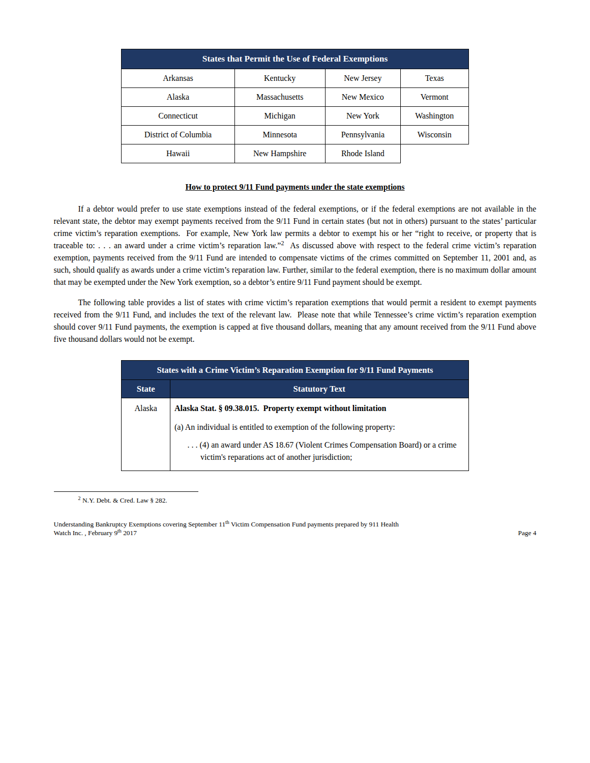| States that Permit the Use of Federal Exemptions |
| --- |
| Arkansas | Kentucky | New Jersey | Texas |
| Alaska | Massachusetts | New Mexico | Vermont |
| Connecticut | Michigan | New York | Washington |
| District of Columbia | Minnesota | Pennsylvania | Wisconsin |
| Hawaii | New Hampshire | Rhode Island | |
How to protect 9/11 Fund payments under the state exemptions
If a debtor would prefer to use state exemptions instead of the federal exemptions, or if the federal exemptions are not available in the relevant state, the debtor may exempt payments received from the 9/11 Fund in certain states (but not in others) pursuant to the states’ particular crime victim’s reparation exemptions. For example, New York law permits a debtor to exempt his or her “right to receive, or property that is traceable to: . . . an award under a crime victim’s reparation law.”2 As discussed above with respect to the federal crime victim’s reparation exemption, payments received from the 9/11 Fund are intended to compensate victims of the crimes committed on September 11, 2001 and, as such, should qualify as awards under a crime victim’s reparation law. Further, similar to the federal exemption, there is no maximum dollar amount that may be exempted under the New York exemption, so a debtor’s entire 9/11 Fund payment should be exempt.
The following table provides a list of states with crime victim’s reparation exemptions that would permit a resident to exempt payments received from the 9/11 Fund, and includes the text of the relevant law. Please note that while Tennessee’s crime victim’s reparation exemption should cover 9/11 Fund payments, the exemption is capped at five thousand dollars, meaning that any amount received from the 9/11 Fund above five thousand dollars would not be exempt.
| States with a Crime Victim’s Reparation Exemption for 9/11 Fund Payments |
| --- |
| State | Statutory Text |
| Alaska | Alaska Stat. § 09.38.015. Property exempt without limitation (a) An individual is entitled to exemption of the following property: . . . (4) an award under AS 18.67 (Violent Crimes Compensation Board) or a crime victim's reparations act of another jurisdiction; |
2 N.Y. Debt. & Cred. Law § 282.
Understanding Bankruptcy Exemptions covering September 11th Victim Compensation Fund payments prepared by 911 Health
Watch Inc. , February 9th 2017 Page 4